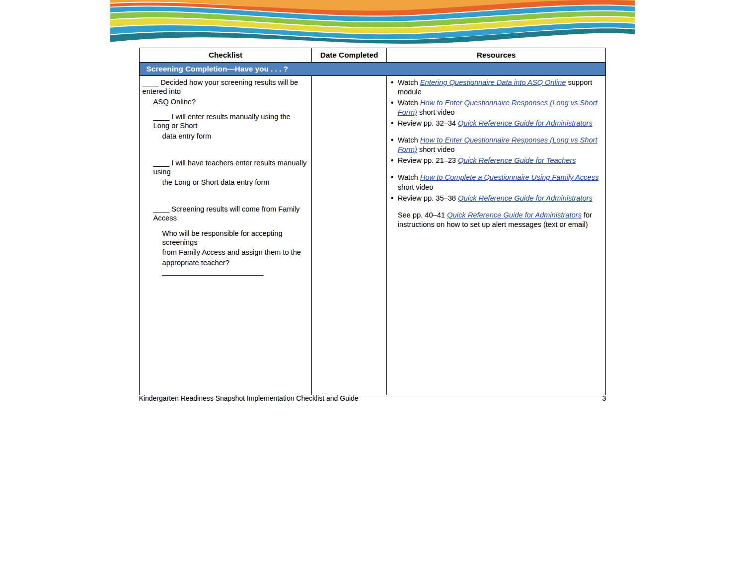| Checklist | Date Completed | Resources |
| --- | --- | --- |
| Screening Completion—Have you . . . ? |
| ____ Decided how your screening results will be entered into ASQ Online? ____ I will enter results manually using the Long or Short data entry form ____ I will have teachers enter results manually using the Long or Short data entry form ____ Screening results will come from Family Access Who will be responsible for accepting screenings from Family Access and assign them to the appropriate teacher? _________________________ | | Watch Entering Questionnaire Data into ASQ Online support module Watch How to Enter Questionnaire Responses (Long vs Short Form) short video Review pp. 32–34 Quick Reference Guide for Administrators Watch How to Enter Questionnaire Responses (Long vs Short Form) short video Review pp. 21–23 Quick Reference Guide for Teachers Watch How to Complete a Questionnaire Using Family Access short video Review pp. 35–38 Quick Reference Guide for Administrators See pp. 40–41 Quick Reference Guide for Administrators for instructions on how to set up alert messages (text or email) |
Kindergarten Readiness Snapshot Implementation Checklist and Guide 3